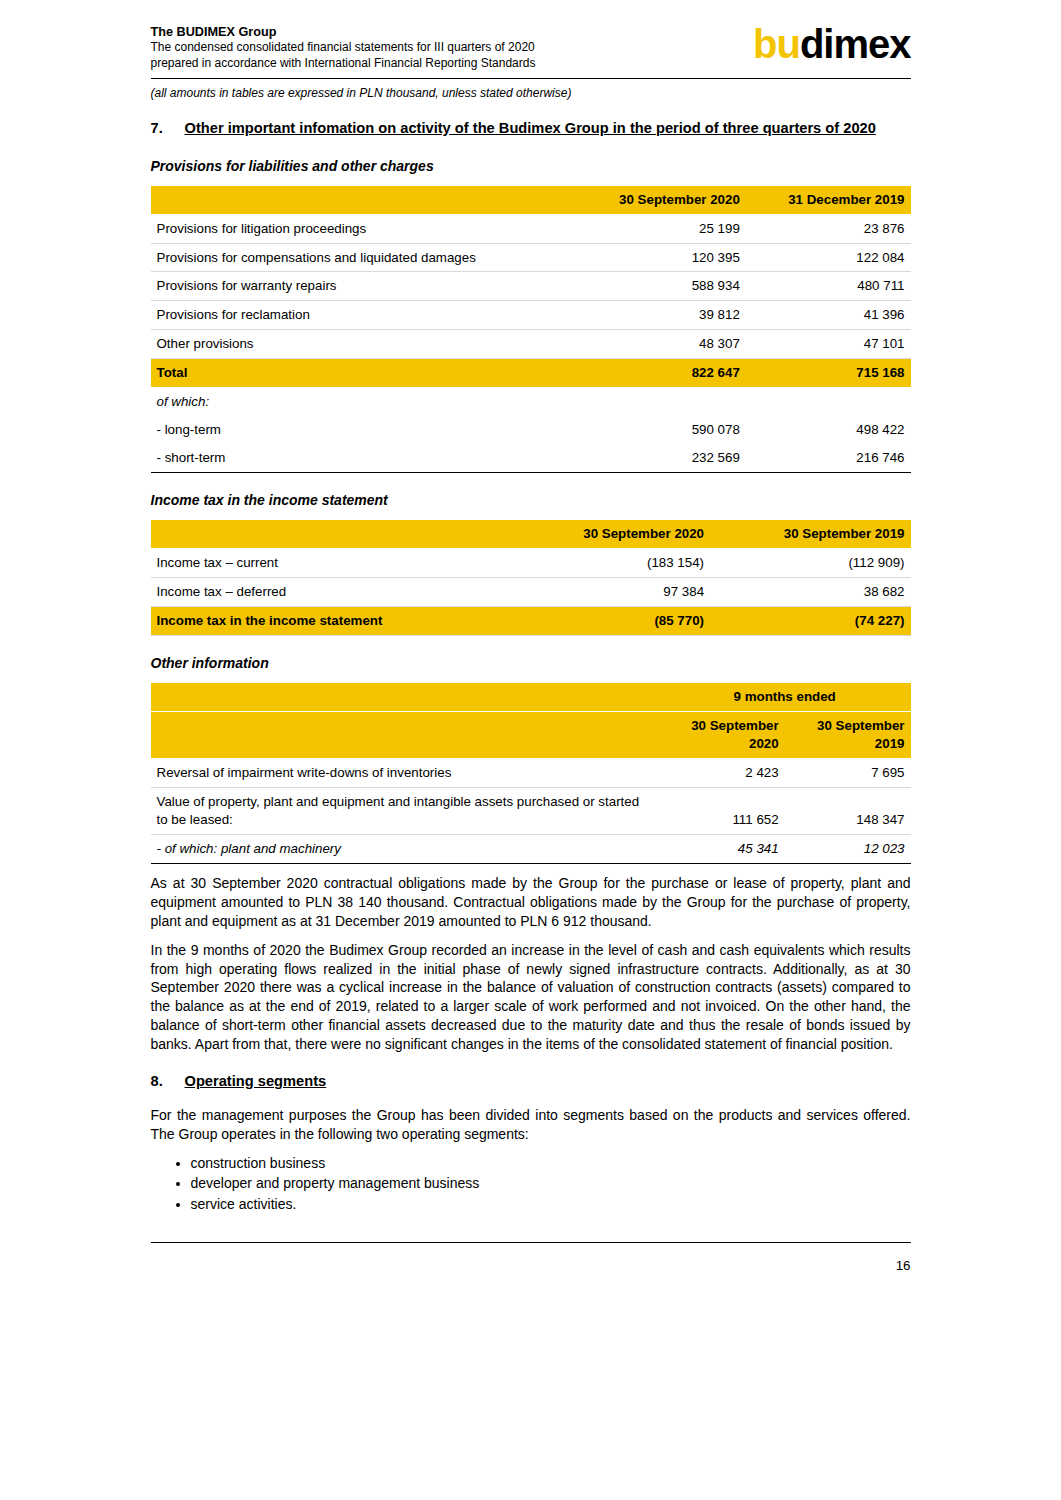The BUDIMEX Group
The condensed consolidated financial statements for III quarters of 2020
prepared in accordance with International Financial Reporting Standards
budimex
(all amounts in tables are expressed in PLN thousand, unless stated otherwise)
7. Other important infomation on activity of the Budimex Group in the period of three quarters of 2020
Provisions for liabilities and other charges
| | 30 September 2020 | 31 December 2019 |
| --- | --- | --- |
| Provisions for litigation proceedings | 25 199 | 23 876 |
| Provisions for compensations and liquidated damages | 120 395 | 122 084 |
| Provisions for warranty repairs | 588 934 | 480 711 |
| Provisions for reclamation | 39 812 | 41 396 |
| Other provisions | 48 307 | 47 101 |
| Total | 822 647 | 715 168 |
| of which: | | |
| - long-term | 590 078 | 498 422 |
| - short-term | 232 569 | 216 746 |
Income tax in the income statement
| | 30 September 2020 | 30 September 2019 |
| --- | --- | --- |
| Income tax – current | (183 154) | (112 909) |
| Income tax – deferred | 97 384 | 38 682 |
| Income tax in the income statement | (85 770) | (74 227) |
Other information
| | 9 months ended |
| --- | --- |
| | 30 September 2020 | 30 September 2019 |
| Reversal of impairment write-downs of inventories | 2 423 | 7 695 |
| Value of property, plant and equipment and intangible assets purchased or started to be leased: | 111 652 | 148 347 |
| - of which: plant and machinery | 45 341 | 12 023 |
As at 30 September 2020 contractual obligations made by the Group for the purchase or lease of property, plant and equipment amounted to PLN 38 140 thousand. Contractual obligations made by the Group for the purchase of property, plant and equipment as at 31 December 2019 amounted to PLN 6 912 thousand.
In the 9 months of 2020 the Budimex Group recorded an increase in the level of cash and cash equivalents which results from high operating flows realized in the initial phase of newly signed infrastructure contracts. Additionally, as at 30 September 2020 there was a cyclical increase in the balance of valuation of construction contracts (assets) compared to the balance as at the end of 2019, related to a larger scale of work performed and not invoiced. On the other hand, the balance of short-term other financial assets decreased due to the maturity date and thus the resale of bonds issued by banks. Apart from that, there were no significant changes in the items of the consolidated statement of financial position.
8. Operating segments
For the management purposes the Group has been divided into segments based on the products and services offered. The Group operates in the following two operating segments:
construction business
developer and property management business
service activities.
16